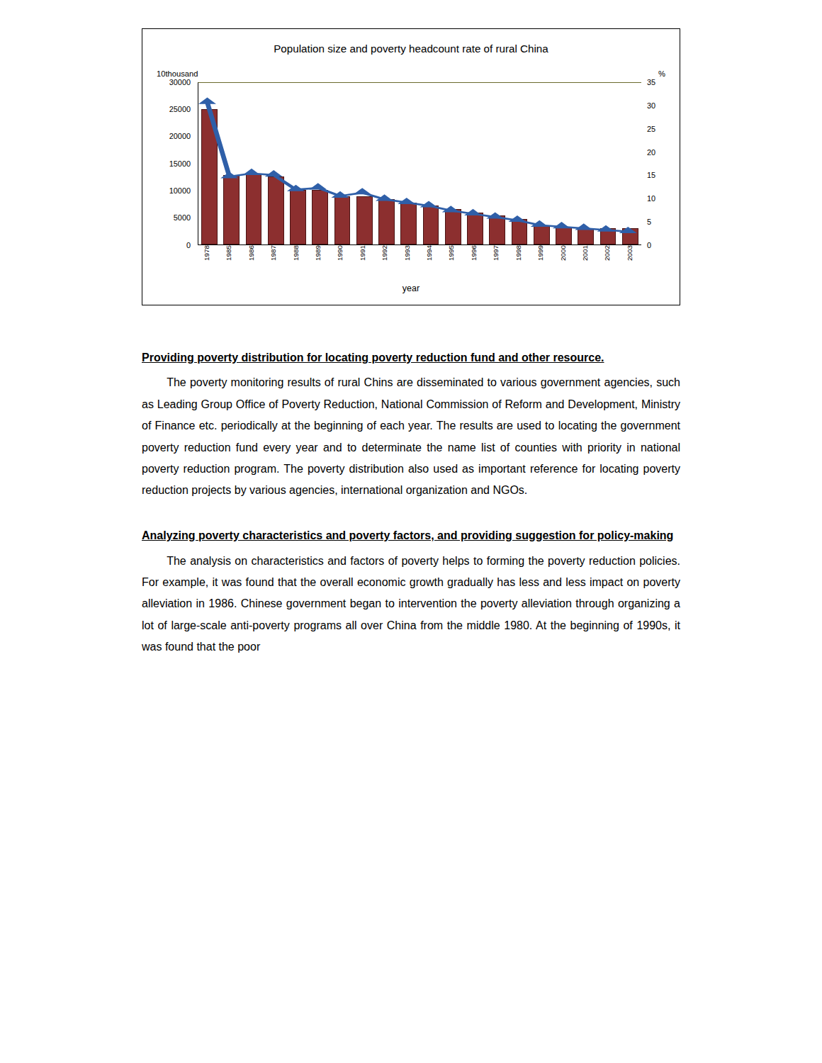Population size and poverty headcount rate of rural China
10thousand
%
30000 25000 20000 15000 10000 5000 0
35 30 25 20 15 10 5 0
1978 1985 1986 1987 1988 1989 1990 1991 1992 1993 1994 1995 1996 1997 1998 1999 2000 2001 2002 2003
year
Providing poverty distribution for locating poverty reduction fund and other resource.
The poverty monitoring results of rural Chins are disseminated to various government agencies, such as Leading Group Office of Poverty Reduction, National Commission of Reform and Development, Ministry of Finance etc. periodically at the beginning of each year. The results are used to locating the government poverty reduction fund every year and to determinate the name list of counties with priority in national poverty reduction program. The poverty distribution also used as important reference for locating poverty reduction projects by various agencies, international organization and NGOs.
Analyzing poverty characteristics and poverty factors, and providing suggestion for policy-making
The analysis on characteristics and factors of poverty helps to forming the poverty reduction policies. For example, it was found that the overall economic growth gradually has less and less impact on poverty alleviation in 1986. Chinese government began to intervention the poverty alleviation through organizing a lot of large-scale anti-poverty programs all over China from the middle 1980. At the beginning of 1990s, it was found that the poor